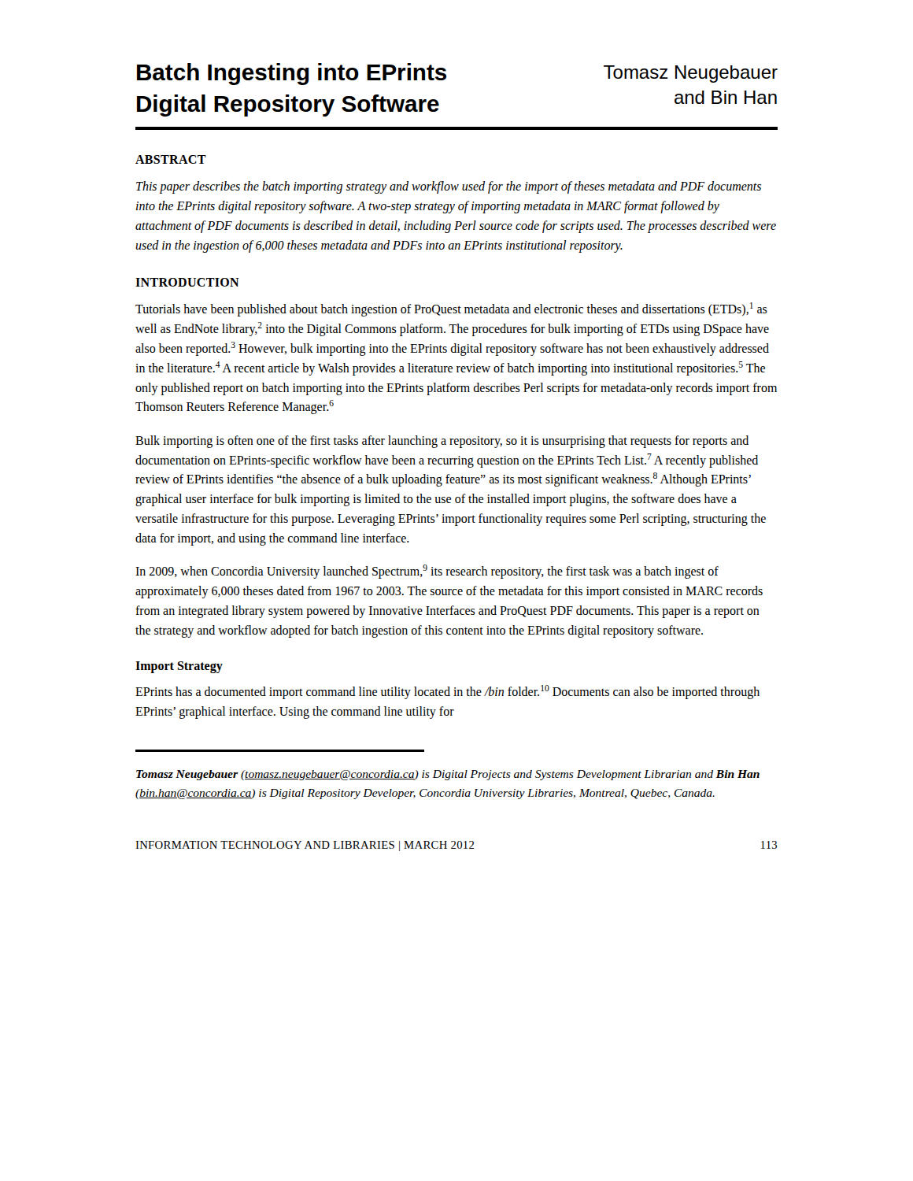Batch Ingesting into EPrints Digital Repository Software
Tomasz Neugebauer
and Bin Han
ABSTRACT
This paper describes the batch importing strategy and workflow used for the import of theses metadata and PDF documents into the EPrints digital repository software. A two-step strategy of importing metadata in MARC format followed by attachment of PDF documents is described in detail, including Perl source code for scripts used. The processes described were used in the ingestion of 6,000 theses metadata and PDFs into an EPrints institutional repository.
INTRODUCTION
Tutorials have been published about batch ingestion of ProQuest metadata and electronic theses and dissertations (ETDs),1 as well as EndNote library,2 into the Digital Commons platform. The procedures for bulk importing of ETDs using DSpace have also been reported.3 However, bulk importing into the EPrints digital repository software has not been exhaustively addressed in the literature.4 A recent article by Walsh provides a literature review of batch importing into institutional repositories.5 The only published report on batch importing into the EPrints platform describes Perl scripts for metadata-only records import from Thomson Reuters Reference Manager.6
Bulk importing is often one of the first tasks after launching a repository, so it is unsurprising that requests for reports and documentation on EPrints-specific workflow have been a recurring question on the EPrints Tech List.7 A recently published review of EPrints identifies “the absence of a bulk uploading feature” as its most significant weakness.8 Although EPrints’ graphical user interface for bulk importing is limited to the use of the installed import plugins, the software does have a versatile infrastructure for this purpose. Leveraging EPrints’ import functionality requires some Perl scripting, structuring the data for import, and using the command line interface.
In 2009, when Concordia University launched Spectrum,9 its research repository, the first task was a batch ingest of approximately 6,000 theses dated from 1967 to 2003. The source of the metadata for this import consisted in MARC records from an integrated library system powered by Innovative Interfaces and ProQuest PDF documents. This paper is a report on the strategy and workflow adopted for batch ingestion of this content into the EPrints digital repository software.
Import Strategy
EPrints has a documented import command line utility located in the /bin folder.10 Documents can also be imported through EPrints’ graphical interface. Using the command line utility for
Tomasz Neugebauer (tomasz.neugebauer@concordia.ca) is Digital Projects and Systems Development Librarian and Bin Han (bin.han@concordia.ca) is Digital Repository Developer, Concordia University Libraries, Montreal, Quebec, Canada.
INFORMATION TECHNOLOGY AND LIBRARIES | MARCH 2012 113